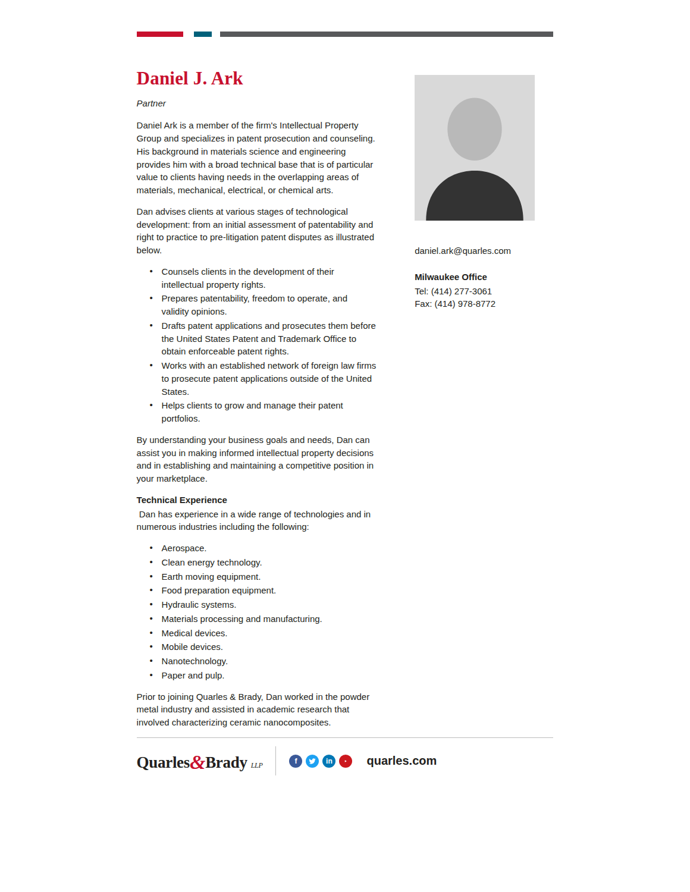Daniel J. Ark
Partner
Daniel Ark is a member of the firm's Intellectual Property Group and specializes in patent prosecution and counseling. His background in materials science and engineering provides him with a broad technical base that is of particular value to clients having needs in the overlapping areas of materials, mechanical, electrical, or chemical arts.
Dan advises clients at various stages of technological development: from an initial assessment of patentability and right to practice to pre-litigation patent disputes as illustrated below.
Counsels clients in the development of their intellectual property rights.
Prepares patentability, freedom to operate, and validity opinions.
Drafts patent applications and prosecutes them before the United States Patent and Trademark Office to obtain enforceable patent rights.
Works with an established network of foreign law firms to prosecute patent applications outside of the United States.
Helps clients to grow and manage their patent portfolios.
By understanding your business goals and needs, Dan can assist you in making informed intellectual property decisions and in establishing and maintaining a competitive position in your marketplace.
Technical Experience
Dan has experience in a wide range of technologies and in numerous industries including the following:
Aerospace.
Clean energy technology.
Earth moving equipment.
Food preparation equipment.
Hydraulic systems.
Materials processing and manufacturing.
Medical devices.
Mobile devices.
Nanotechnology.
Paper and pulp.
Prior to joining Quarles & Brady, Dan worked in the powder metal industry and assisted in academic research that involved characterizing ceramic nanocomposites.
daniel.ark@quarles.com
Milwaukee Office Tel: (414) 277-3061 Fax: (414) 978-8772
Quarles&Brady LLP
f in
quarles.com